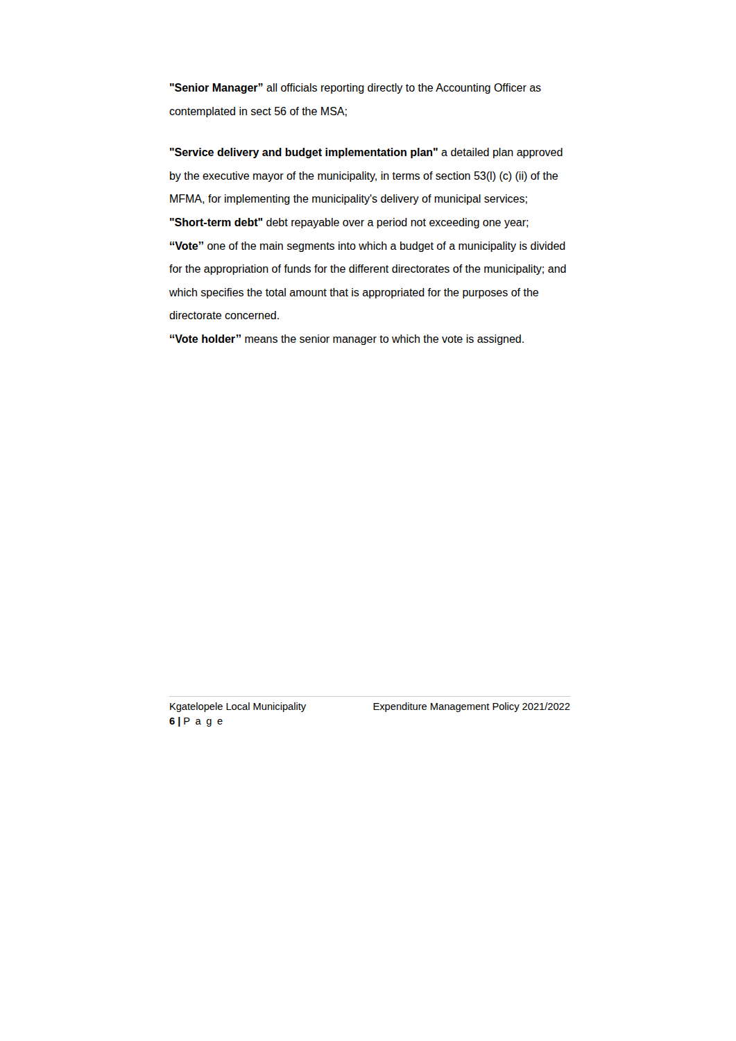"Senior Manager”
all officials reporting directly to the Accounting Officer as contemplated in sect 56 of the MSA;
"Service delivery and budget implementation plan"
a detailed plan approved by the executive mayor of the municipality, in terms of section 53(l) (c) (ii) of the MFMA, for implementing the municipality's delivery of municipal services;
"Short-term debt"
debt repayable over a period not exceeding one year;
‘‘Vote’’
one of the main segments into which a budget of a municipality is divided for the appropriation of funds for the different directorates of the municipality; and which specifies the total amount that is appropriated for the purposes of the directorate concerned.
‘‘Vote holder’’
means the senior manager to which the vote is assigned.
Kgatelopele Local Municipality Expenditure Management Policy 2021/2022
6 | P a g e